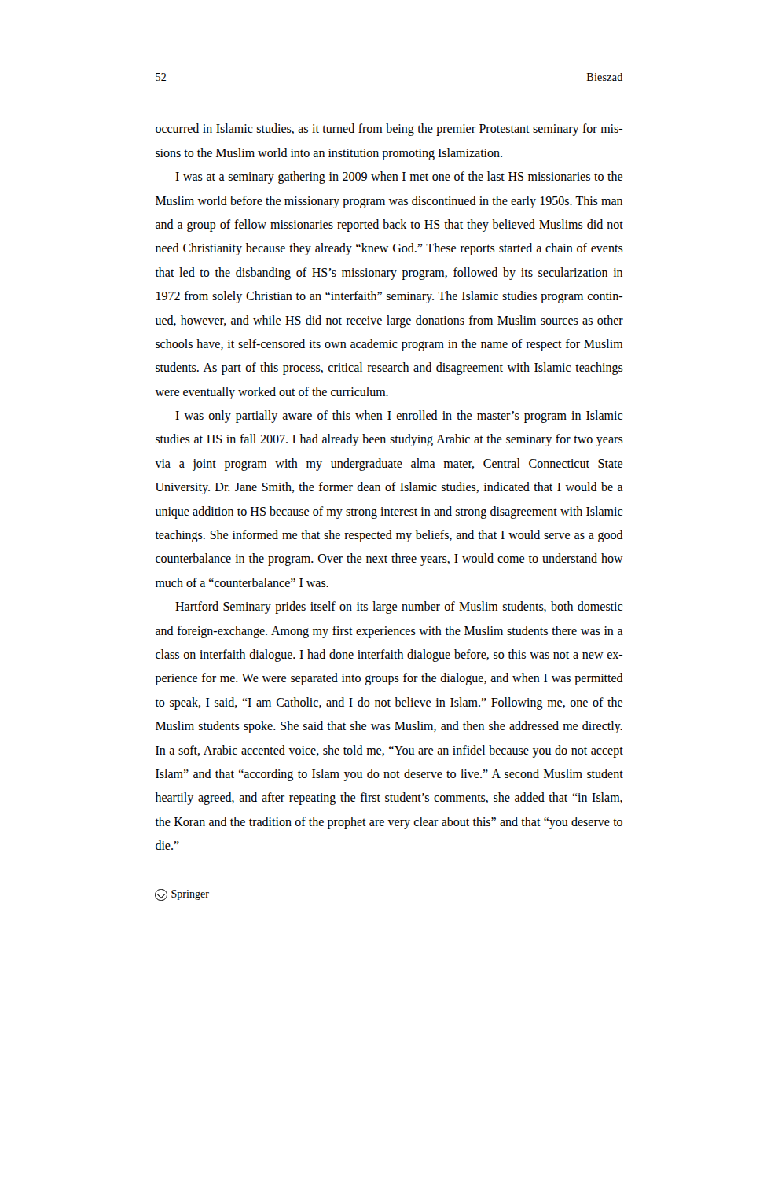52 Bieszad
occurred in Islamic studies, as it turned from being the premier Protestant seminary for missions to the Muslim world into an institution promoting Islamization.
I was at a seminary gathering in 2009 when I met one of the last HS missionaries to the Muslim world before the missionary program was discontinued in the early 1950s. This man and a group of fellow missionaries reported back to HS that they believed Muslims did not need Christianity because they already “knew God.” These reports started a chain of events that led to the disbanding of HS’s missionary program, followed by its secularization in 1972 from solely Christian to an “interfaith” seminary. The Islamic studies program continued, however, and while HS did not receive large donations from Muslim sources as other schools have, it self-censored its own academic program in the name of respect for Muslim students. As part of this process, critical research and disagreement with Islamic teachings were eventually worked out of the curriculum.
I was only partially aware of this when I enrolled in the master’s program in Islamic studies at HS in fall 2007. I had already been studying Arabic at the seminary for two years via a joint program with my undergraduate alma mater, Central Connecticut State University. Dr. Jane Smith, the former dean of Islamic studies, indicated that I would be a unique addition to HS because of my strong interest in and strong disagreement with Islamic teachings. She informed me that she respected my beliefs, and that I would serve as a good counterbalance in the program. Over the next three years, I would come to understand how much of a “counterbalance” I was.
Hartford Seminary prides itself on its large number of Muslim students, both domestic and foreign-exchange. Among my first experiences with the Muslim students there was in a class on interfaith dialogue. I had done interfaith dialogue before, so this was not a new experience for me. We were separated into groups for the dialogue, and when I was permitted to speak, I said, “I am Catholic, and I do not believe in Islam.” Following me, one of the Muslim students spoke. She said that she was Muslim, and then she addressed me directly. In a soft, Arabic accented voice, she told me, “You are an infidel because you do not accept Islam” and that “according to Islam you do not deserve to live.” A second Muslim student heartily agreed, and after repeating the first student’s comments, she added that “in Islam, the Koran and the tradition of the prophet are very clear about this” and that “you deserve to die.”
Springer